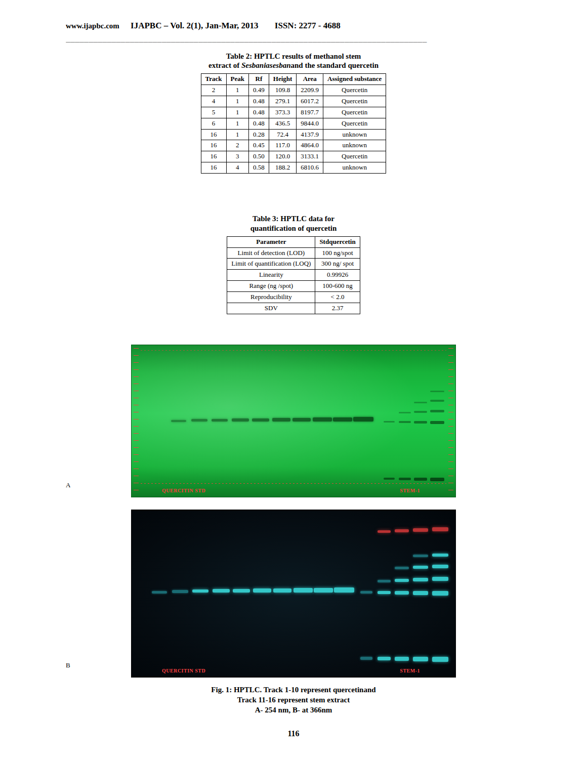www.ijapbc.com IJAPBC – Vol. 2(1), Jan-Mar, 2013 ISSN: 2277 - 4688
_______________________________________________________________________________
Table 2: HPTLC results of methanol stem
extract of Sesbaniasesbanand the standard quercetin
| Track | Peak | Rf | Height | Area | Assigned substance |
| --- | --- | --- | --- | --- | --- |
| 2 | 1 | 0.49 | 109.8 | 2209.9 | Quercetin |
| 4 | 1 | 0.48 | 279.1 | 6017.2 | Quercetin |
| 5 | 1 | 0.48 | 373.3 | 8197.7 | Quercetin |
| 6 | 1 | 0.48 | 436.5 | 9844.0 | Quercetin |
| 16 | 1 | 0.28 | 72.4 | 4137.9 | unknown |
| 16 | 2 | 0.45 | 117.0 | 4864.0 | unknown |
| 16 | 3 | 0.50 | 120.0 | 3133.1 | Quercetin |
| 16 | 4 | 0.58 | 188.2 | 6810.6 | unknown |
Table 3: HPTLC data for
quantification of quercetin
| Parameter | Stdquercetin |
| --- | --- |
| Limit of detection (LOD) | 100 ng/spot |
| Limit of quantification (LOQ) | 300 ng/ spot |
| Linearity | 0.99926 |
| Range (ng /spot) | 100-600 ng |
| Reproducibility | < 2.0 |
| SDV | 2.37 |
A
QUERCITIN STD
STEM-1
B
QUERCITIN STD
STEM-1
Fig. 1: HPTLC. Track 1-10 represent quercetinand
Track 11-16 represent stem extract
A- 254 nm, B- at 366nm
116